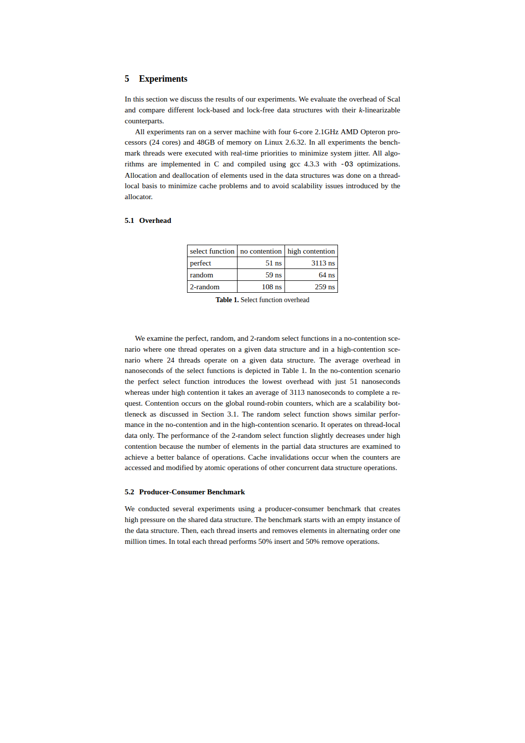5 Experiments
In this section we discuss the results of our experiments. We evaluate the overhead of Scal and compare different lock-based and lock-free data structures with their k-linearizable counterparts.
All experiments ran on a server machine with four 6-core 2.1GHz AMD Opteron processors (24 cores) and 48GB of memory on Linux 2.6.32. In all experiments the benchmark threads were executed with real-time priorities to minimize system jitter. All algorithms are implemented in C and compiled using gcc 4.3.3 with -O3 optimizations. Allocation and deallocation of elements used in the data structures was done on a thread-local basis to minimize cache problems and to avoid scalability issues introduced by the allocator.
5.1 Overhead
| select function | no contention | high contention |
| --- | --- | --- |
| perfect | 51 ns | 3113 ns |
| random | 59 ns | 64 ns |
| 2-random | 108 ns | 259 ns |
Table 1. Select function overhead
We examine the perfect, random, and 2-random select functions in a no-contention scenario where one thread operates on a given data structure and in a high-contention scenario where 24 threads operate on a given data structure. The average overhead in nanoseconds of the select functions is depicted in Table 1. In the no-contention scenario the perfect select function introduces the lowest overhead with just 51 nanoseconds whereas under high contention it takes an average of 3113 nanoseconds to complete a request. Contention occurs on the global round-robin counters, which are a scalability bottleneck as discussed in Section 3.1. The random select function shows similar performance in the no-contention and in the high-contention scenario. It operates on thread-local data only. The performance of the 2-random select function slightly decreases under high contention because the number of elements in the partial data structures are examined to achieve a better balance of operations. Cache invalidations occur when the counters are accessed and modified by atomic operations of other concurrent data structure operations.
5.2 Producer-Consumer Benchmark
We conducted several experiments using a producer-consumer benchmark that creates high pressure on the shared data structure. The benchmark starts with an empty instance of the data structure. Then, each thread inserts and removes elements in alternating order one million times. In total each thread performs 50% insert and 50% remove operations.